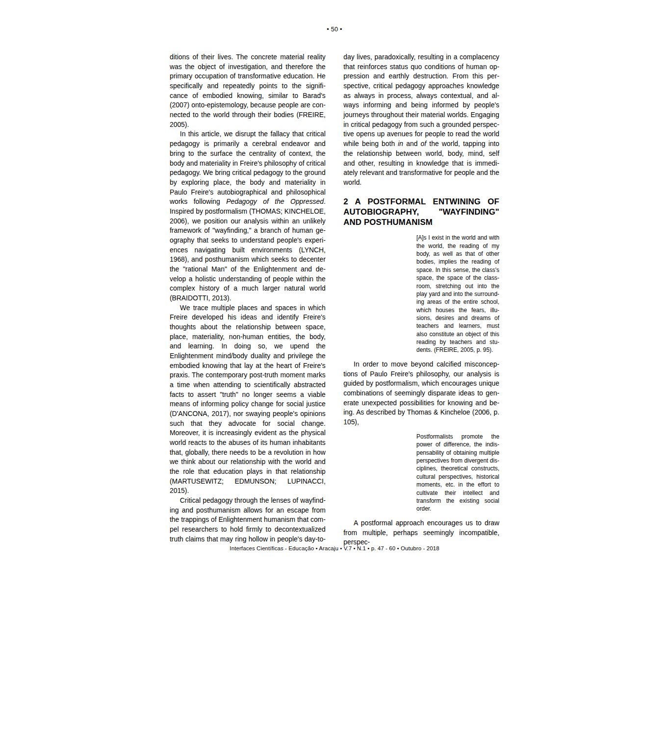• 50 •
ditions of their lives. The concrete material reality was the object of investigation, and therefore the primary occupation of transformative education. He specifically and repeatedly points to the significance of embodied knowing, similar to Barad's (2007) onto-epistemology, because people are connected to the world through their bodies (FREIRE, 2005).
In this article, we disrupt the fallacy that critical pedagogy is primarily a cerebral endeavor and bring to the surface the centrality of context, the body and materiality in Freire's philosophy of critical pedagogy. We bring critical pedagogy to the ground by exploring place, the body and materiality in Paulo Freire's autobiographical and philosophical works following Pedagogy of the Oppressed. Inspired by postformalism (THOMAS; KINCHELOE, 2006), we position our analysis within an unlikely framework of "wayfinding," a branch of human geography that seeks to understand people's experiences navigating built environments (LYNCH, 1968), and posthumanism which seeks to decenter the "rational Man" of the Enlightenment and develop a holistic understanding of people within the complex history of a much larger natural world (BRAIDOTTI, 2013).
We trace multiple places and spaces in which Freire developed his ideas and identify Freire's thoughts about the relationship between space, place, materiality, non-human entities, the body, and learning. In doing so, we upend the Enlightenment mind/body duality and privilege the embodied knowing that lay at the heart of Freire's praxis. The contemporary post-truth moment marks a time when attending to scientifically abstracted facts to assert "truth" no longer seems a viable means of informing policy change for social justice (D'ANCONA, 2017), nor swaying people's opinions such that they advocate for social change. Moreover, it is increasingly evident as the physical world reacts to the abuses of its human inhabitants that, globally, there needs to be a revolution in how we think about our relationship with the world and the role that education plays in that relationship (MARTUSEWITZ; EDMUNSON; LUPINACCI, 2015).
Critical pedagogy through the lenses of wayfinding and posthumanism allows for an escape from the trappings of Enlightenment humanism that compel researchers to hold firmly to decontextualized truth claims that may ring hollow in people's day-to-day lives, paradoxically, resulting in a complacency that reinforces status quo conditions of human oppression and earthly destruction. From this perspective, critical pedagogy approaches knowledge as always in process, always contextual, and always informing and being informed by people's journeys throughout their material worlds. Engaging in critical pedagogy from such a grounded perspective opens up avenues for people to read the world while being both in and of the world, tapping into the relationship between world, body, mind, self and other, resulting in knowledge that is immediately relevant and transformative for people and the world.
2 A POSTFORMAL ENTWINING OF AUTOBIOGRAPHY, "WAYFINDING" AND POSTHUMANISM
[A]s I exist in the world and with the world, the reading of my body, as well as that of other bodies, implies the reading of space. In this sense, the class's space, the space of the classroom, stretching out into the play yard and into the surrounding areas of the entire school, which houses the fears, illusions, desires and dreams of teachers and learners, must also constitute an object of this reading by teachers and students. (FREIRE, 2005, p. 95).
In order to move beyond calcified misconceptions of Paulo Freire's philosophy, our analysis is guided by postformalism, which encourages unique combinations of seemingly disparate ideas to generate unexpected possibilities for knowing and being. As described by Thomas & Kincheloe (2006, p. 105),
Postformalists promote the power of difference, the indispensability of obtaining multiple perspectives from divergent disciplines, theoretical constructs, cultural perspectives, historical moments, etc. in the effort to cultivate their intellect and transform the existing social order.
A postformal approach encourages us to draw from multiple, perhaps seemingly incompatible, perspec-
Interfaces Científicas - Educação • Aracaju • V.7 • N.1 • p. 47 - 60 • Outubro - 2018